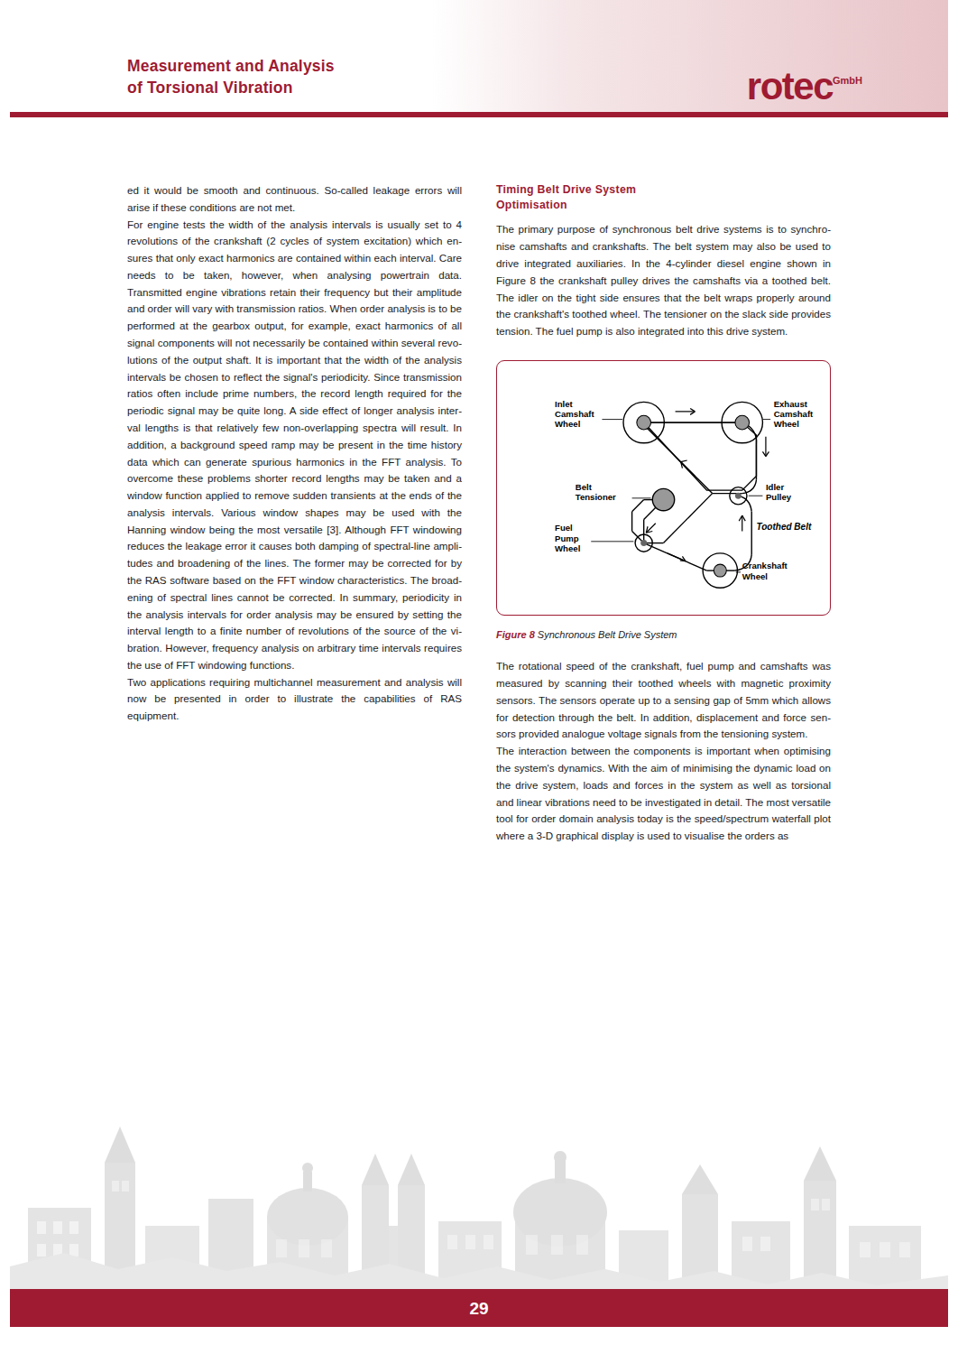Measurement and Analysis
of Torsional Vibration
rotecGmbH
ed it would be smooth and continuous. So-called leakage errors will arise if these conditions are not met.
For engine tests the width of the analysis intervals is usually set to 4 revolutions of the crankshaft (2 cycles of system excitation) which ensures that only exact harmonics are contained within each interval. Care needs to be taken, however, when analysing powertrain data. Transmitted engine vibrations retain their frequency but their amplitude and order will vary with transmission ratios. When order analysis is to be performed at the gearbox output, for example, exact harmonics of all signal components will not necessarily be contained within several revolutions of the output shaft. It is important that the width of the analysis intervals be chosen to reflect the signal's periodicity. Since transmission ratios often include prime numbers, the record length required for the periodic signal may be quite long. A side effect of longer analysis interval lengths is that relatively few non-overlapping spectra will result. In addition, a background speed ramp may be present in the time history data which can generate spurious harmonics in the FFT analysis. To overcome these problems shorter record lengths may be taken and a window function applied to remove sudden transients at the ends of the analysis intervals. Various window shapes may be used with the Hanning window being the most versatile [3]. Although FFT windowing reduces the leakage error it causes both damping of spectral-line amplitudes and broadening of the lines. The former may be corrected for by the RAS software based on the FFT window characteristics. The broadening of spectral lines cannot be corrected. In summary, periodicity in the analysis intervals for order analysis may be ensured by setting the interval length to a finite number of revolutions of the source of the vibration. However, frequency analysis on arbitrary time intervals requires the use of FFT windowing functions.
Two applications requiring multichannel measurement and analysis will now be presented in order to illustrate the capabilities of RAS equipment.
Timing Belt Drive System
Optimisation
The primary purpose of synchronous belt drive systems is to synchronise camshafts and crankshafts. The belt system may also be used to drive integrated auxiliaries. In the 4-cylinder diesel engine shown in Figure 8 the crankshaft pulley drives the camshafts via a toothed belt. The idler on the tight side ensures that the belt wraps properly around the crankshaft's toothed wheel. The tensioner on the slack side provides tension. The fuel pump is also integrated into this drive system.
Inlet Camshaft Wheel Exhaust Camshaft Wheel Belt Tensioner Idler Pulley Fuel Pump Wheel Toothed Belt Crankshaft Wheel
Figure 8 Synchronous Belt Drive System
The rotational speed of the crankshaft, fuel pump and camshafts was measured by scanning their toothed wheels with magnetic proximity sensors. The sensors operate up to a sensing gap of 5mm which allows for detection through the belt. In addition, displacement and force sensors provided analogue voltage signals from the tensioning system.
The interaction between the components is important when optimising the system's dynamics. With the aim of minimising the dynamic load on the drive system, loads and forces in the system as well as torsional and linear vibrations need to be investigated in detail. The most versatile tool for order domain analysis today is the speed/spectrum waterfall plot where a 3-D graphical display is used to visualise the orders as
29